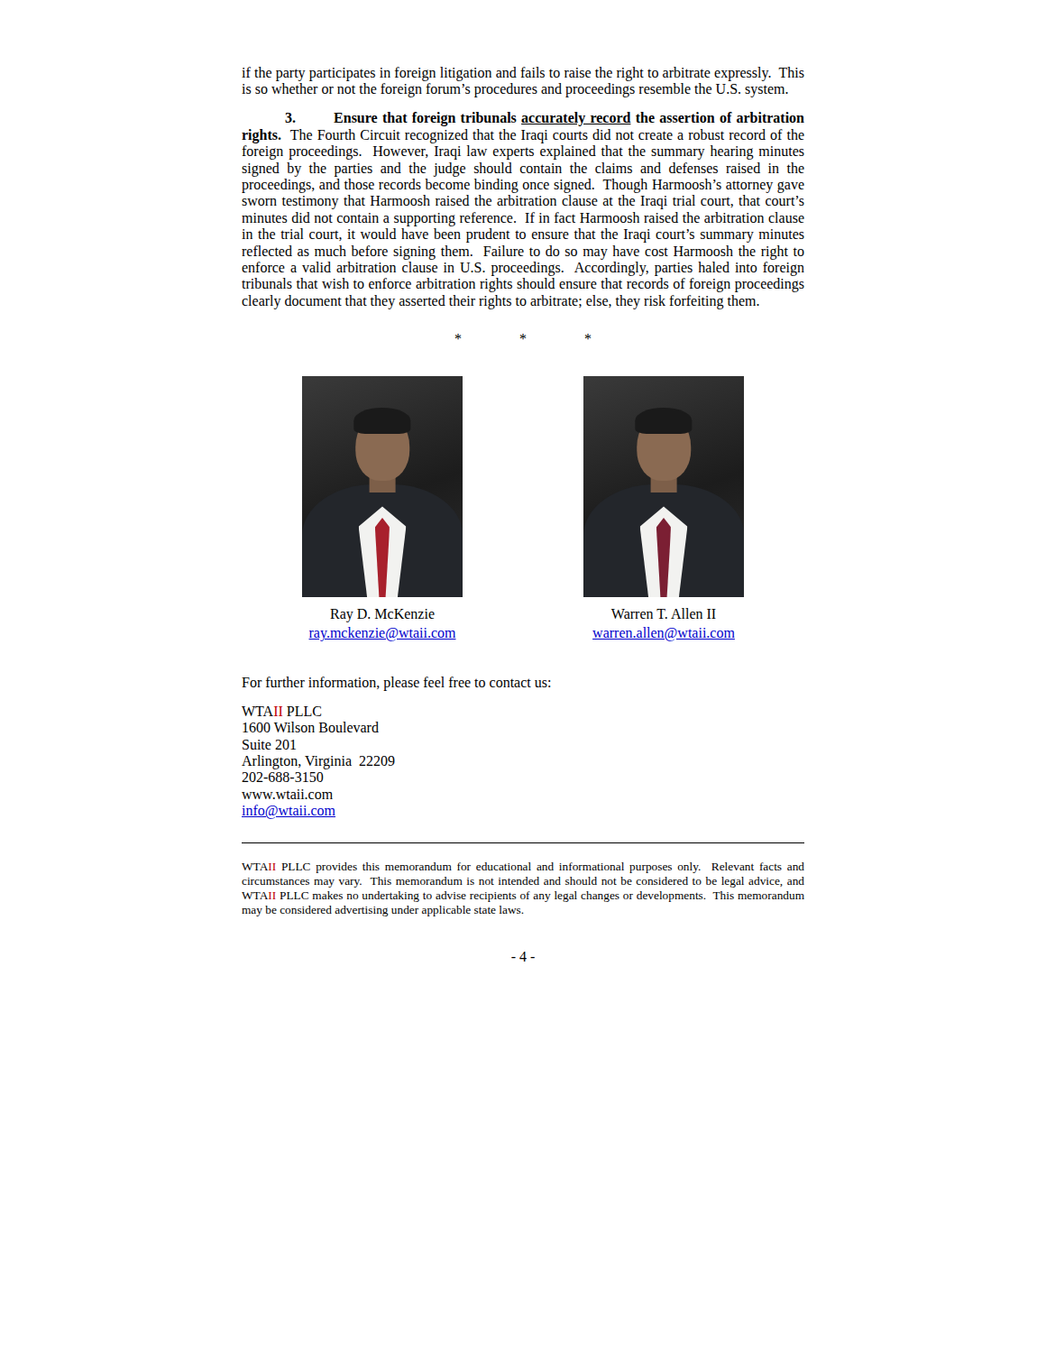if the party participates in foreign litigation and fails to raise the right to arbitrate expressly. This is so whether or not the foreign forum’s procedures and proceedings resemble the U.S. system.
3. Ensure that foreign tribunals accurately record the assertion of arbitration rights. The Fourth Circuit recognized that the Iraqi courts did not create a robust record of the foreign proceedings. However, Iraqi law experts explained that the summary hearing minutes signed by the parties and the judge should contain the claims and defenses raised in the proceedings, and those records become binding once signed. Though Harmoosh’s attorney gave sworn testimony that Harmoosh raised the arbitration clause at the Iraqi trial court, that court’s minutes did not contain a supporting reference. If in fact Harmoosh raised the arbitration clause in the trial court, it would have been prudent to ensure that the Iraqi court’s summary minutes reflected as much before signing them. Failure to do so may have cost Harmoosh the right to enforce a valid arbitration clause in U.S. proceedings. Accordingly, parties haled into foreign tribunals that wish to enforce arbitration rights should ensure that records of foreign proceedings clearly document that they asserted their rights to arbitrate; else, they risk forfeiting them.
***
| Ray D. McKenzie ray.mckenzie@wtaii.com | Warren T. Allen II warren.allen@wtaii.com |
For further information, please feel free to contact us:
WTAII PLLC
1600 Wilson Boulevard
Suite 201
Arlington, Virginia 22209
202-688-3150
www.wtaii.com
info@wtaii.com
WTAII PLLC provides this memorandum for educational and informational purposes only. Relevant facts and circumstances may vary. This memorandum is not intended and should not be considered to be legal advice, and WTAII PLLC makes no undertaking to advise recipients of any legal changes or developments. This memorandum may be considered advertising under applicable state laws.
- 4 -